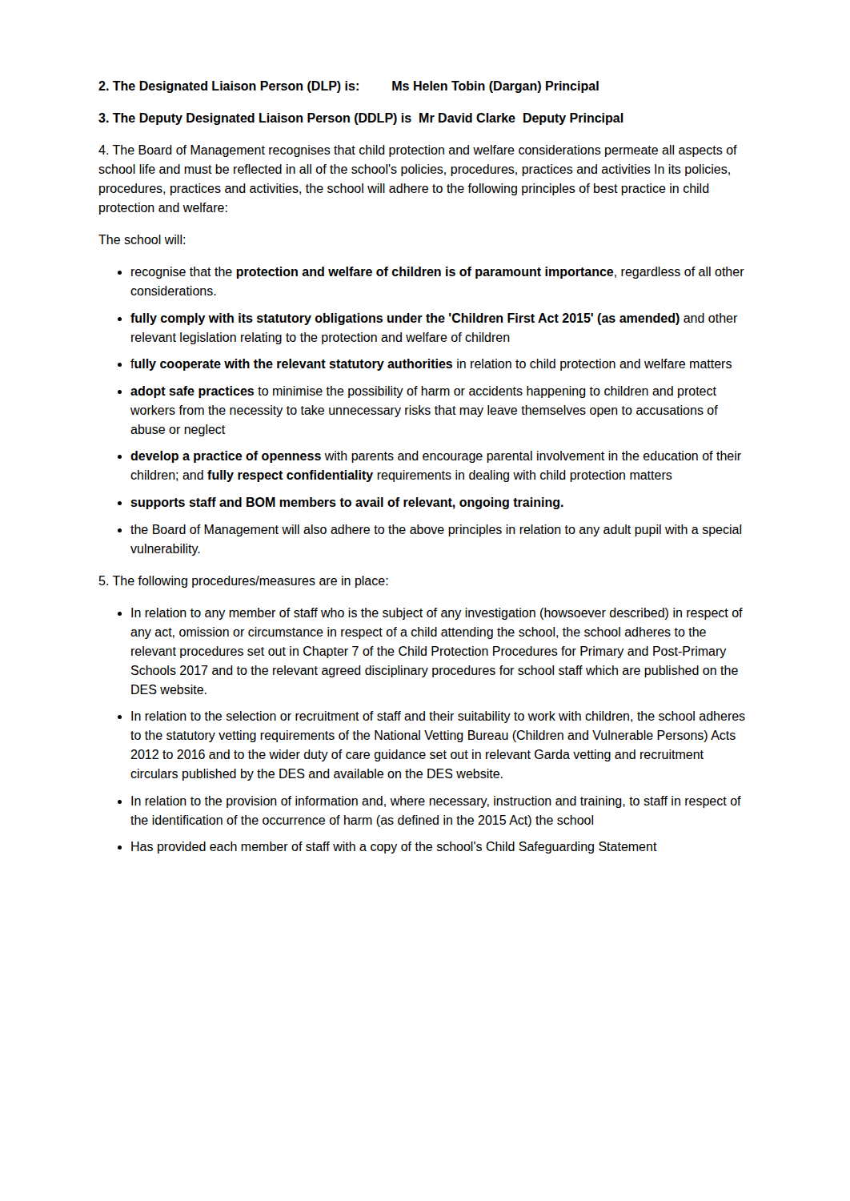2. The Designated Liaison Person (DLP) is: Ms Helen Tobin (Dargan) Principal
3. The Deputy Designated Liaison Person (DDLP) is Mr David Clarke Deputy Principal
4. The Board of Management recognises that child protection and welfare considerations permeate all aspects of school life and must be reflected in all of the school's policies, procedures, practices and activities In its policies, procedures, practices and activities, the school will adhere to the following principles of best practice in child protection and welfare:
The school will:
recognise that the protection and welfare of children is of paramount importance, regardless of all other considerations.
fully comply with its statutory obligations under the 'Children First Act 2015' (as amended) and other relevant legislation relating to the protection and welfare of children
fully cooperate with the relevant statutory authorities in relation to child protection and welfare matters
adopt safe practices to minimise the possibility of harm or accidents happening to children and protect workers from the necessity to take unnecessary risks that may leave themselves open to accusations of abuse or neglect
develop a practice of openness with parents and encourage parental involvement in the education of their children; and fully respect confidentiality requirements in dealing with child protection matters
supports staff and BOM members to avail of relevant, ongoing training.
the Board of Management will also adhere to the above principles in relation to any adult pupil with a special vulnerability.
5. The following procedures/measures are in place:
In relation to any member of staff who is the subject of any investigation (howsoever described) in respect of any act, omission or circumstance in respect of a child attending the school, the school adheres to the relevant procedures set out in Chapter 7 of the Child Protection Procedures for Primary and Post-Primary Schools 2017 and to the relevant agreed disciplinary procedures for school staff which are published on the DES website.
In relation to the selection or recruitment of staff and their suitability to work with children, the school adheres to the statutory vetting requirements of the National Vetting Bureau (Children and Vulnerable Persons) Acts 2012 to 2016 and to the wider duty of care guidance set out in relevant Garda vetting and recruitment circulars published by the DES and available on the DES website.
In relation to the provision of information and, where necessary, instruction and training, to staff in respect of the identification of the occurrence of harm (as defined in the 2015 Act) the school
Has provided each member of staff with a copy of the school's Child Safeguarding Statement